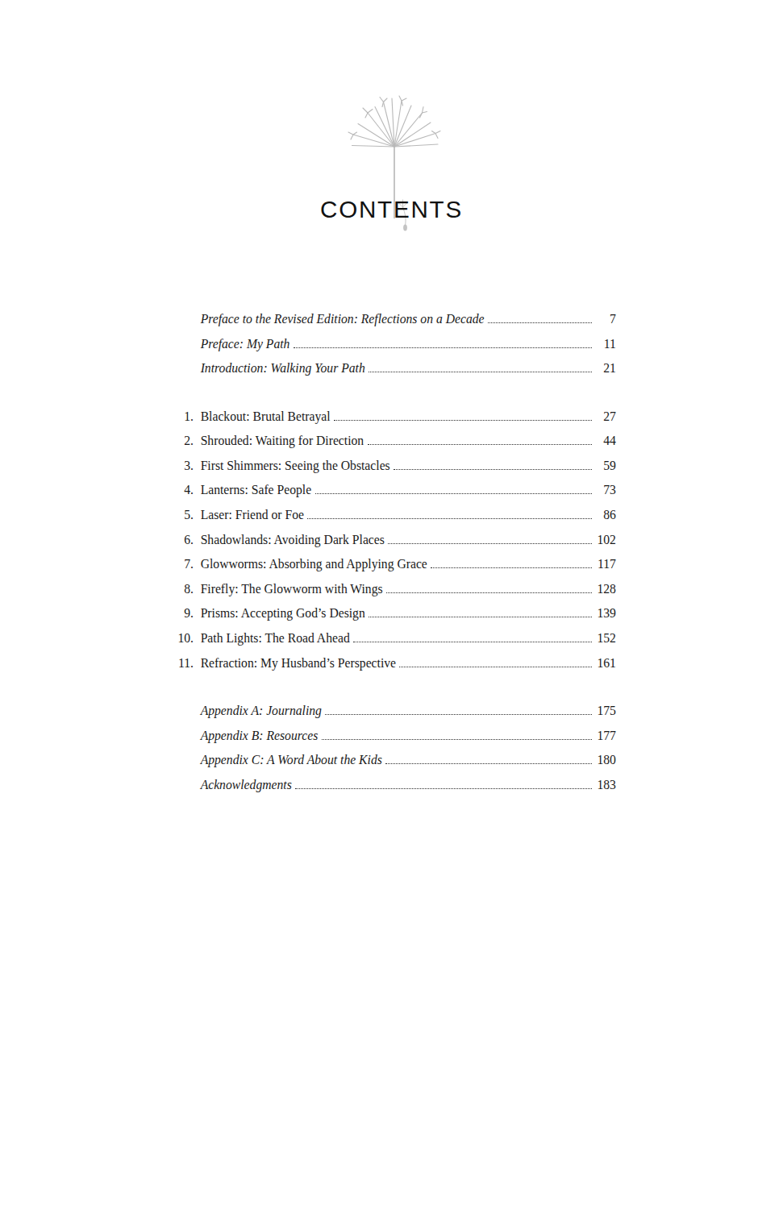Contents
Preface to the Revised Edition: Reflections on a Decade 7
Preface: My Path 11
Introduction: Walking Your Path 21
1. Blackout: Brutal Betrayal 27
2. Shrouded: Waiting for Direction 44
3. First Shimmers: Seeing the Obstacles 59
4. Lanterns: Safe People 73
5. Laser: Friend or Foe 86
6. Shadowlands: Avoiding Dark Places 102
7. Glowworms: Absorbing and Applying Grace 117
8. Firefly: The Glowworm with Wings 128
9. Prisms: Accepting God’s Design 139
10. Path Lights: The Road Ahead 152
11. Refraction: My Husband’s Perspective 161
Appendix A: Journaling 175
Appendix B: Resources 177
Appendix C: A Word About the Kids 180
Acknowledgments 183